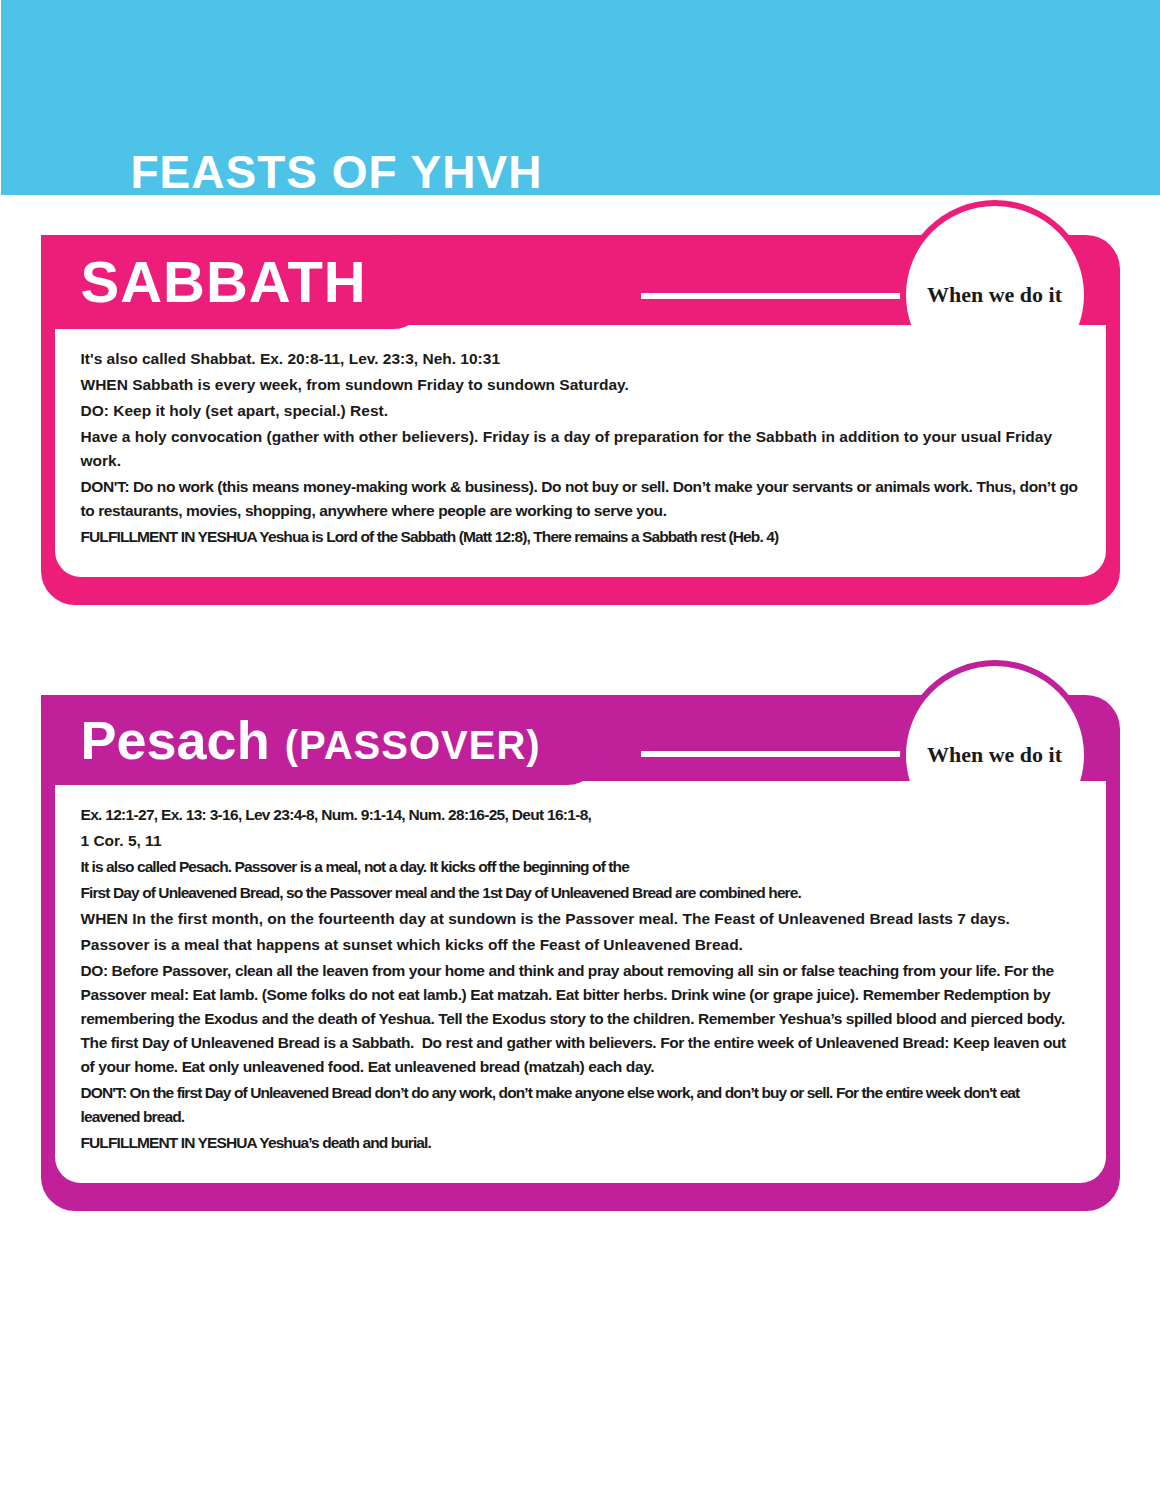FEASTS OF YHVH
When we do it
SABBATH
It's also called Shabbat. Ex. 20:8-11, Lev. 23:3, Neh. 10:31
WHEN Sabbath is every week, from sundown Friday to sundown Saturday.
DO: Keep it holy (set apart, special.) Rest.
Have a holy convocation (gather with other believers). Friday is a day of preparation for the Sabbath in addition to your usual Friday work.
DON'T: Do no work (this means money-making work & business). Do not buy or sell. Don’t make your servants or animals work. Thus, don’t go to restaurants, movies, shopping, anywhere where people are working to serve you.
FULFILLMENT IN YESHUA Yeshua is Lord of the Sabbath (Matt 12:8), There remains a Sabbath rest (Heb. 4)
When we do it
Pesach (PASSOVER)
Ex. 12:1-27, Ex. 13: 3-16, Lev 23:4-8, Num. 9:1-14, Num. 28:16-25, Deut 16:1-8,
1 Cor. 5, 11
It is also called Pesach. Passover is a meal, not a day. It kicks off the beginning of the
First Day of Unleavened Bread, so the Passover meal and the 1st Day of Unleavened Bread are combined here.
WHEN In the first month, on the fourteenth day at sundown is the Passover meal. The Feast of Unleavened Bread lasts 7 days.
Passover is a meal that happens at sunset which kicks off the Feast of Unleavened Bread.
DO: Before Passover, clean all the leaven from your home and think and pray about removing all sin or false teaching from your life. For the Passover meal: Eat lamb. (Some folks do not eat lamb.) Eat matzah. Eat bitter herbs. Drink wine (or grape juice). Remember Redemption by remembering the Exodus and the death of Yeshua. Tell the Exodus story to the children. Remember Yeshua’s spilled blood and pierced body. The first Day of Unleavened Bread is a Sabbath. Do rest and gather with believers. For the entire week of Unleavened Bread: Keep leaven out of your home. Eat only unleavened food. Eat unleavened bread (matzah) each day.
DON'T: On the first Day of Unleavened Bread don’t do any work, don’t make anyone else work, and don’t buy or sell. For the entire week don't eat leavened bread.
FULFILLMENT IN YESHUA Yeshua’s death and burial.